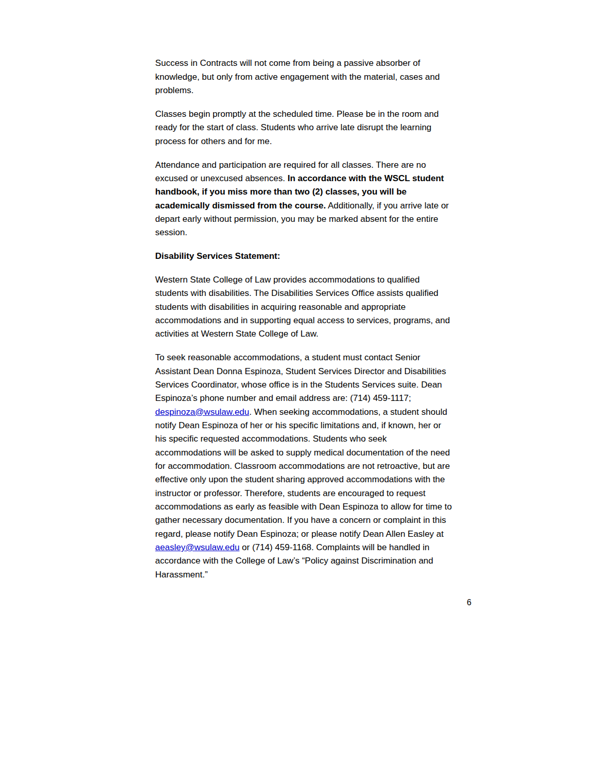Success in Contracts will not come from being a passive absorber of knowledge, but only from active engagement with the material, cases and problems.
Classes begin promptly at the scheduled time. Please be in the room and ready for the start of class. Students who arrive late disrupt the learning process for others and for me.
Attendance and participation are required for all classes. There are no excused or unexcused absences. In accordance with the WSCL student handbook, if you miss more than two (2) classes, you will be academically dismissed from the course. Additionally, if you arrive late or depart early without permission, you may be marked absent for the entire session.
Disability Services Statement:
Western State College of Law provides accommodations to qualified students with disabilities. The Disabilities Services Office assists qualified students with disabilities in acquiring reasonable and appropriate accommodations and in supporting equal access to services, programs, and activities at Western State College of Law.
To seek reasonable accommodations, a student must contact Senior Assistant Dean Donna Espinoza, Student Services Director and Disabilities Services Coordinator, whose office is in the Students Services suite. Dean Espinoza’s phone number and email address are: (714) 459-1117; despinoza@wsulaw.edu. When seeking accommodations, a student should notify Dean Espinoza of her or his specific limitations and, if known, her or his specific requested accommodations. Students who seek accommodations will be asked to supply medical documentation of the need for accommodation. Classroom accommodations are not retroactive, but are effective only upon the student sharing approved accommodations with the instructor or professor. Therefore, students are encouraged to request accommodations as early as feasible with Dean Espinoza to allow for time to gather necessary documentation. If you have a concern or complaint in this regard, please notify Dean Espinoza; or please notify Dean Allen Easley at aeasley@wsulaw.edu or (714) 459-1168. Complaints will be handled in accordance with the College of Law’s “Policy against Discrimination and Harassment.”
6